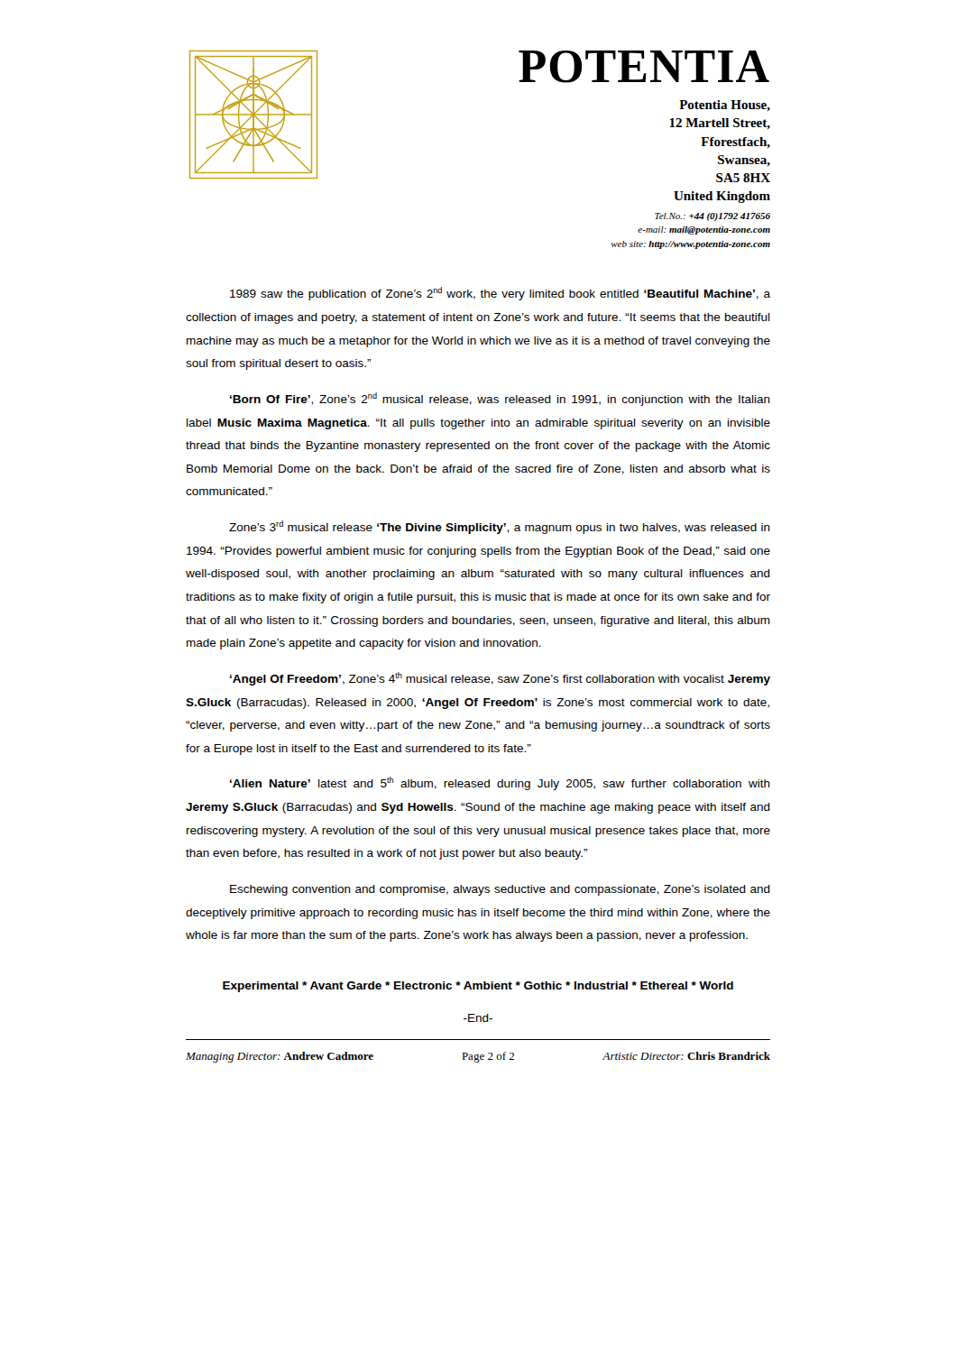POTENTIA
Potentia House,
12 Martell Street,
Fforestfach,
Swansea,
SA5 8HX
United Kingdom
Tel.No.: +44 (0)1792 417656
e-mail: mail@potentia-zone.com
web site: http://www.potentia-zone.com
1989 saw the publication of Zone’s 2nd work, the very limited book entitled ‘Beautiful Machine’, a collection of images and poetry, a statement of intent on Zone’s work and future. “It seems that the beautiful machine may as much be a metaphor for the World in which we live as it is a method of travel conveying the soul from spiritual desert to oasis.”
‘Born Of Fire’, Zone’s 2nd musical release, was released in 1991, in conjunction with the Italian label Music Maxima Magnetica. “It all pulls together into an admirable spiritual severity on an invisible thread that binds the Byzantine monastery represented on the front cover of the package with the Atomic Bomb Memorial Dome on the back. Don’t be afraid of the sacred fire of Zone, listen and absorb what is communicated.”
Zone’s 3rd musical release ‘The Divine Simplicity’, a magnum opus in two halves, was released in 1994. “Provides powerful ambient music for conjuring spells from the Egyptian Book of the Dead,” said one well-disposed soul, with another proclaiming an album “saturated with so many cultural influences and traditions as to make fixity of origin a futile pursuit, this is music that is made at once for its own sake and for that of all who listen to it.” Crossing borders and boundaries, seen, unseen, figurative and literal, this album made plain Zone’s appetite and capacity for vision and innovation.
‘Angel Of Freedom’, Zone’s 4th musical release, saw Zone’s first collaboration with vocalist Jeremy S.Gluck (Barracudas). Released in 2000, ‘Angel Of Freedom’ is Zone’s most commercial work to date, “clever, perverse, and even witty…part of the new Zone,” and “a bemusing journey…a soundtrack of sorts for a Europe lost in itself to the East and surrendered to its fate.”
‘Alien Nature’ latest and 5th album, released during July 2005, saw further collaboration with Jeremy S.Gluck (Barracudas) and Syd Howells. “Sound of the machine age making peace with itself and rediscovering mystery. A revolution of the soul of this very unusual musical presence takes place that, more than even before, has resulted in a work of not just power but also beauty.”
Eschewing convention and compromise, always seductive and compassionate, Zone’s isolated and deceptively primitive approach to recording music has in itself become the third mind within Zone, where the whole is far more than the sum of the parts. Zone’s work has always been a passion, never a profession.
Experimental * Avant Garde * Electronic * Ambient * Gothic * Industrial * Ethereal * World
-End-
Managing Director: Andrew Cadmore
Page 2 of 2
Artistic Director: Chris Brandrick